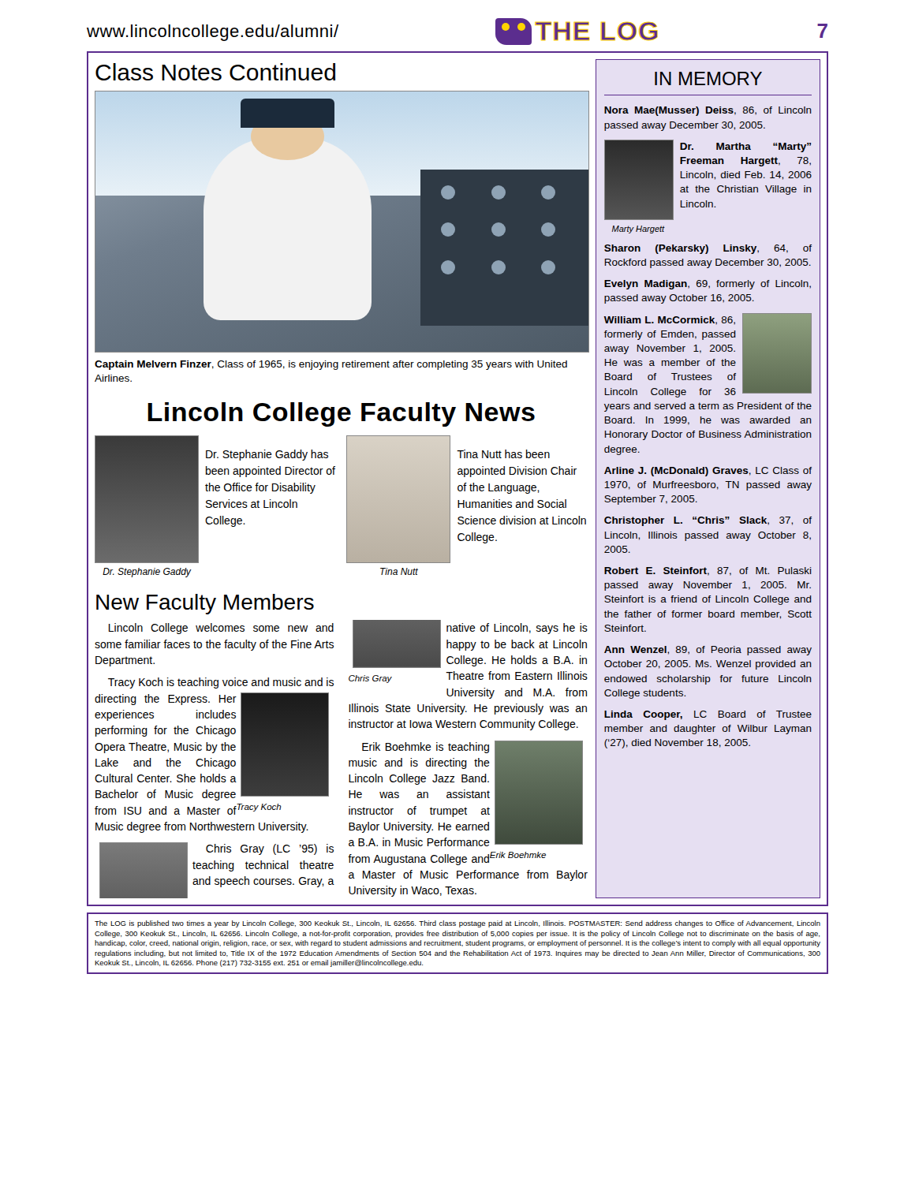www.lincolncollege.edu/alumni/
THE LOG
7
Class Notes Continued
Captain Melvern Finzer, Class of 1965, is enjoying retirement after completing 35 years with United Airlines.
Lincoln College Faculty News
Dr. Stephanie Gaddy
Dr. Stephanie Gaddy has been appointed Director of the Office for Disability Services at Lincoln College.
Tina Nutt
Tina Nutt has been appointed Division Chair of the Language, Humanities and Social Science division at Lincoln College.
New Faculty Members
Lincoln College welcomes some new and some familiar faces to the faculty of the Fine Arts Department.
Tracy Koch is teaching voice and music and is directing the Express. Tracy Koch Her experiences includes performing for the Chicago Opera Theatre, Music by the Lake and the Chicago Cultural Center. She holds a Bachelor of Music degree from ISU and a Master of Music degree from Northwestern University.
Chris Gray Chris Gray (LC ’95) is teaching technical theatre and speech courses. Gray, a native of Lincoln, says he is happy to be back at Lincoln College. He holds a B.A. in Theatre from Eastern Illinois University and M.A. from Illinois State University. He previously was an instructor at Iowa Western Community College.
Erik Boehmke Erik Boehmke is teaching music and is directing the Lincoln College Jazz Band. He was an assistant instructor of trumpet at Baylor University. He earned a B.A. in Music Performance from Augustana College and a Master of Music Performance from Baylor University in Waco, Texas.
IN MEMORY
Nora Mae(Musser) Deiss, 86, of Lincoln passed away December 30, 2005.
Dr. Martha “Marty” Freeman Hargett, 78, Lincoln, died Feb. 14, 2006 at the Christian Village in Lincoln.
Marty Hargett
Sharon (Pekarsky) Linsky, 64, of Rockford passed away December 30, 2005.
Evelyn Madigan, 69, formerly of Lincoln, passed away October 16, 2005.
William L. McCormick, 86, formerly of Emden, passed away November 1, 2005. He was a member of the Board of Trustees of Lincoln College for 36 years and served a term as President of the Board. In 1999, he was awarded an Honorary Doctor of Business Administration degree.
Arline J. (McDonald) Graves, LC Class of 1970, of Murfreesboro, TN passed away September 7, 2005.
Christopher L. “Chris” Slack, 37, of Lincoln, Illinois passed away October 8, 2005.
Robert E. Steinfort, 87, of Mt. Pulaski passed away November 1, 2005. Mr. Steinfort is a friend of Lincoln College and the father of former board member, Scott Steinfort.
Ann Wenzel, 89, of Peoria passed away October 20, 2005. Ms. Wenzel provided an endowed scholarship for future Lincoln College students.
Linda Cooper, LC Board of Trustee member and daughter of Wilbur Layman (‘27), died November 18, 2005.
The LOG is published two times a year by Lincoln College, 300 Keokuk St., Lincoln, IL 62656. Third class postage paid at Lincoln, Illinois. POSTMASTER: Send address changes to Office of Advancement, Lincoln College, 300 Keokuk St., Lincoln, IL 62656. Lincoln College, a not-for-profit corporation, provides free distribution of 5,000 copies per issue. It is the policy of Lincoln College not to discriminate on the basis of age, handicap, color, creed, national origin, religion, race, or sex, with regard to student admissions and recruitment, student programs, or employment of personnel. It is the college’s intent to comply with all equal opportunity regulations including, but not limited to, Title IX of the 1972 Education Amendments of Section 504 and the Rehabilitation Act of 1973. Inquires may be directed to Jean Ann Miller, Director of Communications, 300 Keokuk St., Lincoln, IL 62656. Phone (217) 732-3155 ext. 251 or email jamiller@lincolncollege.edu.